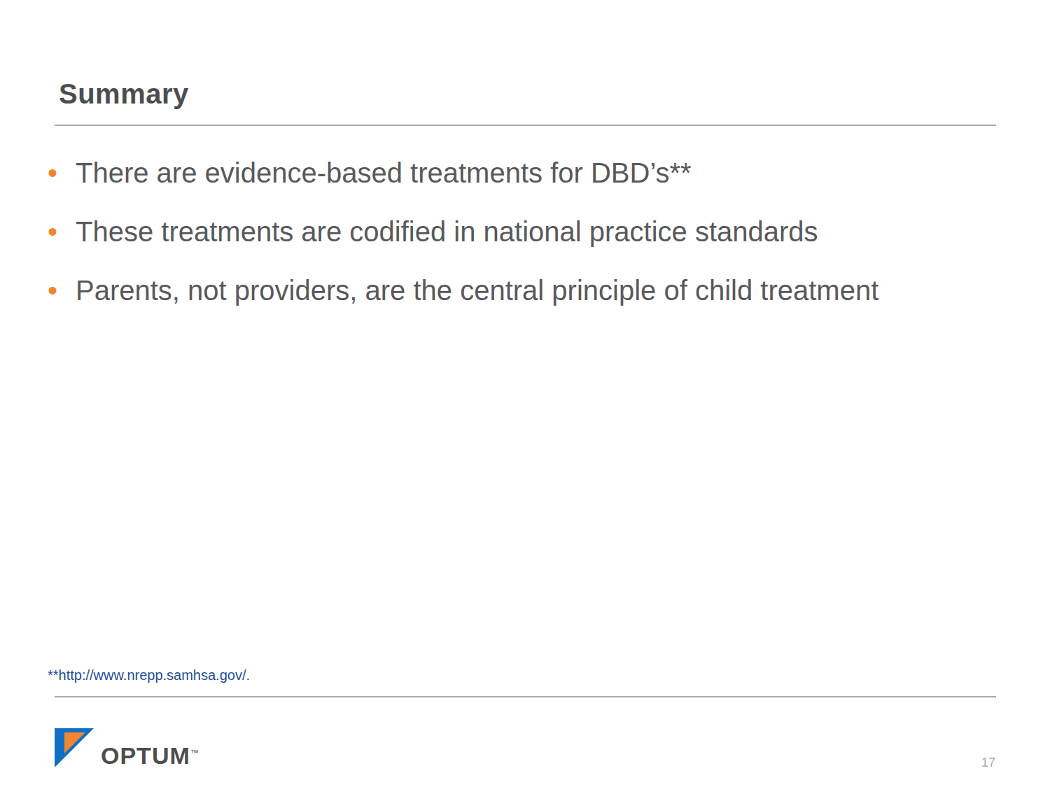Summary
There are evidence-based treatments for DBD’s**
These treatments are codified in national practice standards
Parents, not providers, are the central principle of child treatment
**http://www.nrepp.samhsa.gov/.
OPTUM™
17